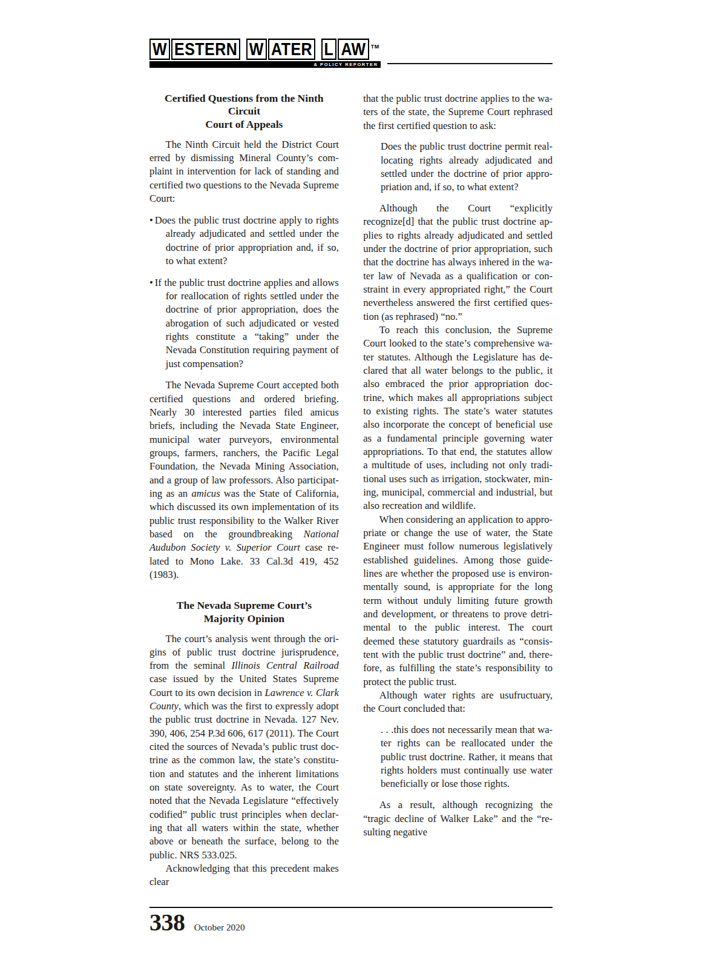WESTERN WATER LAW TM & POLICY REPORTER
Certified Questions from the Ninth Circuit
Court of Appeals
The Ninth Circuit held the District Court erred by dismissing Mineral County’s complaint in intervention for lack of standing and certified two questions to the Nevada Supreme Court:
Does the public trust doctrine apply to rights already adjudicated and settled under the doctrine of prior appropriation and, if so, to what extent?
If the public trust doctrine applies and allows for reallocation of rights settled under the doctrine of prior appropriation, does the abrogation of such adjudicated or vested rights constitute a “taking” under the Nevada Constitution requiring payment of just compensation?
The Nevada Supreme Court accepted both certified questions and ordered briefing. Nearly 30 interested parties filed amicus briefs, including the Nevada State Engineer, municipal water purveyors, environmental groups, farmers, ranchers, the Pacific Legal Foundation, the Nevada Mining Association, and a group of law professors. Also participating as an amicus was the State of California, which discussed its own implementation of its public trust responsibility to the Walker River based on the groundbreaking National Audubon Society v. Superior Court case related to Mono Lake. 33 Cal.3d 419, 452 (1983).
The Nevada Supreme Court’s
Majority Opinion
The court’s analysis went through the origins of public trust doctrine jurisprudence, from the seminal Illinois Central Railroad case issued by the United States Supreme Court to its own decision in Lawrence v. Clark County, which was the first to expressly adopt the public trust doctrine in Nevada. 127 Nev. 390, 406, 254 P.3d 606, 617 (2011). The Court cited the sources of Nevada’s public trust doctrine as the common law, the state’s constitution and statutes and the inherent limitations on state sovereignty. As to water, the Court noted that the Nevada Legislature “effectively codified” public trust principles when declaring that all waters within the state, whether above or beneath the surface, belong to the public. NRS 533.025.
Acknowledging that this precedent makes clear
that the public trust doctrine applies to the waters of the state, the Supreme Court rephrased the first certified question to ask:
Does the public trust doctrine permit reallocating rights already adjudicated and settled under the doctrine of prior appropriation and, if so, to what extent?
Although the Court “explicitly recognize[d] that the public trust doctrine applies to rights already adjudicated and settled under the doctrine of prior appropriation, such that the doctrine has always inhered in the water law of Nevada as a qualification or constraint in every appropriated right,” the Court nevertheless answered the first certified question (as rephrased) “no.”
To reach this conclusion, the Supreme Court looked to the state’s comprehensive water statutes. Although the Legislature has declared that all water belongs to the public, it also embraced the prior appropriation doctrine, which makes all appropriations subject to existing rights. The state’s water statutes also incorporate the concept of beneficial use as a fundamental principle governing water appropriations. To that end, the statutes allow a multitude of uses, including not only traditional uses such as irrigation, stockwater, mining, municipal, commercial and industrial, but also recreation and wildlife.
When considering an application to appropriate or change the use of water, the State Engineer must follow numerous legislatively established guidelines. Among those guidelines are whether the proposed use is environmentally sound, is appropriate for the long term without unduly limiting future growth and development, or threatens to prove detrimental to the public interest. The court deemed these statutory guardrails as “consistent with the public trust doctrine” and, therefore, as fulfilling the state’s responsibility to protect the public trust.
Although water rights are usufructuary, the Court concluded that:
. . .this does not necessarily mean that water rights can be reallocated under the public trust doctrine. Rather, it means that rights holders must continually use water beneficially or lose those rights.
As a result, although recognizing the “tragic decline of Walker Lake” and the “resulting negative
338
October 2020